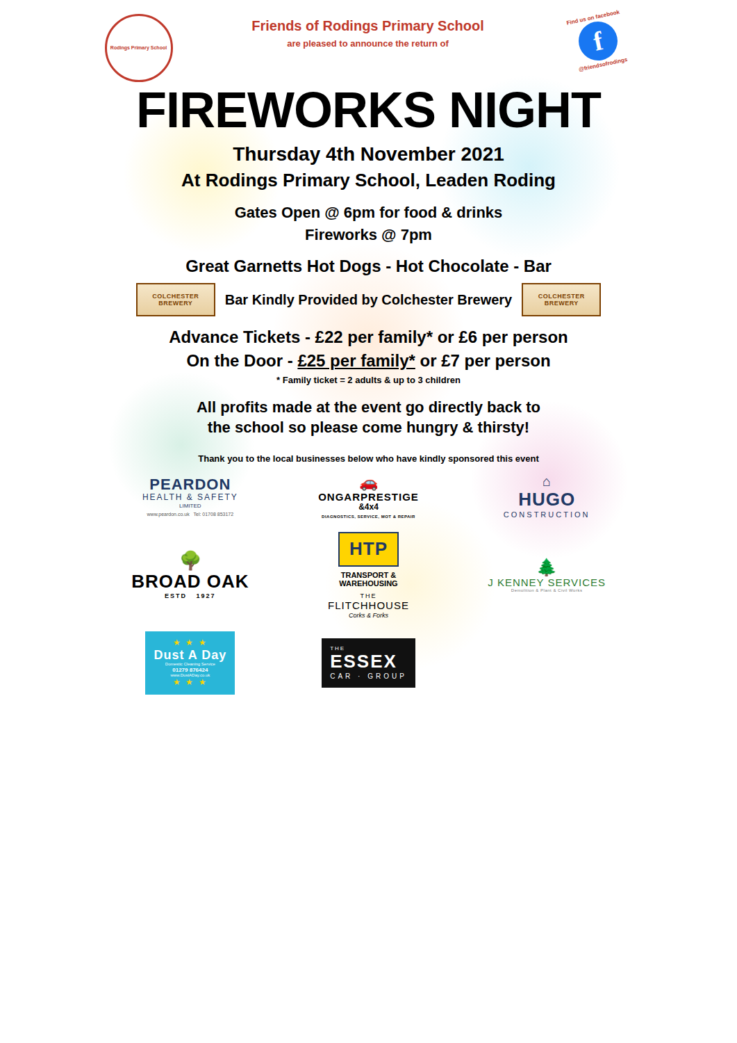Rodings Primary School
Friends of Rodings Primary School
are pleased to announce the return of
Find us on facebook
f
@friendsofrodings
FIREWORKS NIGHT
Thursday 4th November 2021
At Rodings Primary School, Leaden Roding
Gates Open @ 6pm for food & drinks
Fireworks @ 7pm
Great Garnetts Hot Dogs - Hot Chocolate - Bar
COLCHESTER BREWERY
Bar Kindly Provided by Colchester Brewery
COLCHESTER BREWERY
Advance Tickets - £22 per family* or £6 per person
On the Door - £25 per family* or £7 per person
* Family ticket = 2 adults & up to 3 children
All profits made at the event go directly back to
the school so please come hungry & thirsty!
Thank you to the local businesses below who have kindly sponsored this event
PEARDON
HEALTH & SAFETY
LIMITED
www.peardon.co.uk Tel: 01708 853172
🚗
ONGARPRESTIGE
&4x4
DIAGNOSTICS, SERVICE, MOT & REPAIR
⌂
HUGO
CONSTRUCTION
🌳
BROAD OAK
ESTD 1927
HTP
TRANSPORT &
WAREHOUSING
THE
FLITCHHOUSE
Corks & Forks
🌲
J KENNEY SERVICES
Demolition & Plant & Civil Works
★ ★ ★
Dust A Day
Domestic Cleaning Service
01279 876424
www.DustADay.co.uk
★ ★ ★
THE
ESSEX
CAR · GROUP